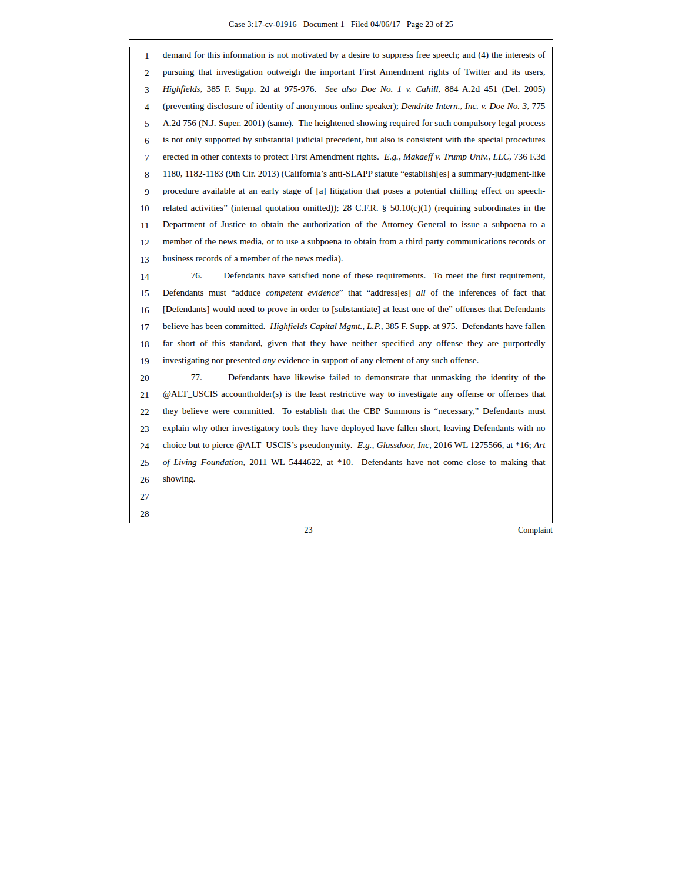Case 3:17-cv-01916 Document 1 Filed 04/06/17 Page 23 of 25
1
2
3
4
5
6
7
8
9
10
11
12
13
14
15
16
17
18
19
20
21
22
23
24
25
26
27
28
demand for this information is not motivated by a desire to suppress free speech; and (4) the interests of pursuing that investigation outweigh the important First Amendment rights of Twitter and its users, Highfields, 385 F. Supp. 2d at 975-976. See also Doe No. 1 v. Cahill, 884 A.2d 451 (Del. 2005) (preventing disclosure of identity of anonymous online speaker); Dendrite Intern., Inc. v. Doe No. 3, 775 A.2d 756 (N.J. Super. 2001) (same). The heightened showing required for such compulsory legal process is not only supported by substantial judicial precedent, but also is consistent with the special procedures erected in other contexts to protect First Amendment rights. E.g., Makaeff v. Trump Univ., LLC, 736 F.3d 1180, 1182-1183 (9th Cir. 2013) (California’s anti-SLAPP statute “establish[es] a summary-judgment-like procedure available at an early stage of [a] litigation that poses a potential chilling effect on speech-related activities” (internal quotation omitted)); 28 C.F.R. § 50.10(c)(1) (requiring subordinates in the Department of Justice to obtain the authorization of the Attorney General to issue a subpoena to a member of the news media, or to use a subpoena to obtain from a third party communications records or business records of a member of the news media).
76. Defendants have satisfied none of these requirements. To meet the first requirement, Defendants must “adduce competent evidence” that “address[es] all of the inferences of fact that [Defendants] would need to prove in order to [substantiate] at least one of the” offenses that Defendants believe has been committed. Highfields Capital Mgmt., L.P., 385 F. Supp. at 975. Defendants have fallen far short of this standard, given that they have neither specified any offense they are purportedly investigating nor presented any evidence in support of any element of any such offense.
77. Defendants have likewise failed to demonstrate that unmasking the identity of the @ALT_USCIS accountholder(s) is the least restrictive way to investigate any offense or offenses that they believe were committed. To establish that the CBP Summons is “necessary,” Defendants must explain why other investigatory tools they have deployed have fallen short, leaving Defendants with no choice but to pierce @ALT_USCIS’s pseudonymity. E.g., Glassdoor, Inc, 2016 WL 1275566, at *16; Art of Living Foundation, 2011 WL 5444622, at *10. Defendants have not come close to making that showing.
23
Complaint